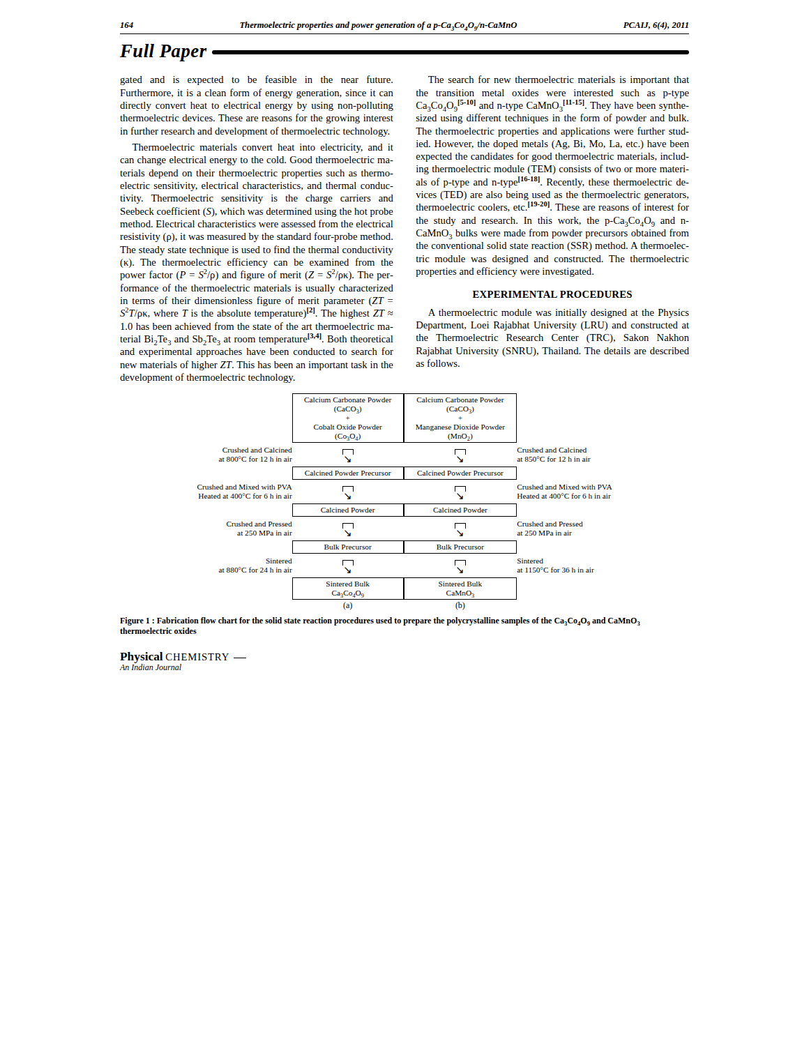164 Thermoelectric properties and power generation of a p-Ca3Co4O9/n-CaMnO PCAIJ, 6(4), 2011
Full Paper
gated and is expected to be feasible in the near future. Furthermore, it is a clean form of energy generation, since it can directly convert heat to electrical energy by using non-polluting thermoelectric devices. These are reasons for the growing interest in further research and development of thermoelectric technology.
Thermoelectric materials convert heat into electricity, and it can change electrical energy to the cold. Good thermoelectric materials depend on their thermoelectric properties such as thermoelectric sensitivity, electrical characteristics, and thermal conductivity. Thermoelectric sensitivity is the charge carriers and Seebeck coefficient (S), which was determined using the hot probe method. Electrical characteristics were assessed from the electrical resistivity (ρ), it was measured by the standard four-probe method. The steady state technique is used to find the thermal conductivity (κ). The thermoelectric efficiency can be examined from the power factor (P = S2/ρ) and figure of merit (Z = S2/ρκ). The performance of the thermoelectric materials is usually characterized in terms of their dimensionless figure of merit parameter (ZT = S2T/ρκ, where T is the absolute temperature)[2]. The highest ZT ≈ 1.0 has been achieved from the state of the art thermoelectric material Bi2Te3 and Sb2Te3 at room temperature[3,4]. Both theoretical and experimental approaches have been conducted to search for new materials of higher ZT. This has been an important task in the development of thermoelectric technology.
The search for new thermoelectric materials is important that the transition metal oxides were interested such as p-type Ca3Co4O9[5-10] and n-type CaMnO3[11-15]. They have been synthesized using different techniques in the form of powder and bulk. The thermoelectric properties and applications were further studied. However, the doped metals (Ag, Bi, Mo, La, etc.) have been expected the candidates for good thermoelectric materials, including thermoelectric module (TEM) consists of two or more materials of p-type and n-type[16-18]. Recently, these thermoelectric devices (TED) are also being used as the thermoelectric generators, thermoelectric coolers, etc.[19-20]. These are reasons of interest for the study and research. In this work, the p-Ca3Co4O9 and n-CaMnO3 bulks were made from powder precursors obtained from the conventional solid state reaction (SSR) method. A thermoelectric module was designed and constructed. The thermoelectric properties and efficiency were investigated.
Experimental Procedures
A thermoelectric module was initially designed at the Physics Department, Loei Rajabhat University (LRU) and constructed at the Thermoelectric Research Center (TRC), Sakon Nakhon Rajabhat University (SNRU), Thailand. The details are described as follows.
| | Calcium Carbonate Powder (CaCO 3 ) + Cobalt Oxide Powder (Co 3 O 4 ) | Calcium Carbonate Powder (CaCO 3 ) + Manganese Dioxide Powder (MnO 2 ) | |
| Crushed and Calcined at 800°C for 12 h in air | ↘ | ↘ | Crushed and Calcined at 850°C for 12 h in air |
| | Calcined Powder Precursor | Calcined Powder Precursor | |
| Crushed and Mixed with PVA Heated at 400°C for 6 h in air | ↘ | ↘ | Crushed and Mixed with PVA Heated at 400°C for 6 h in air |
| | Calcined Powder | Calcined Powder | |
| Crushed and Pressed at 250 MPa in air | ↘ | ↘ | Crushed and Pressed at 250 MPa in air |
| | Bulk Precursor | Bulk Precursor | |
| Sintered at 880°C for 24 h in air | ↘ | ↘ | Sintered at 1150°C for 36 h in air |
| | Sintered Bulk Ca 3 Co 4 O 9 | Sintered Bulk CaMnO 3 | |
| | (a) | (b) | |
Figure 1 : Fabrication flow chart for the solid state reaction procedures used to prepare the polycrystalline samples of the Ca3Co4O9 and CaMnO3 thermoelectric oxides
Physical CHEMISTRY
An Indian Journal